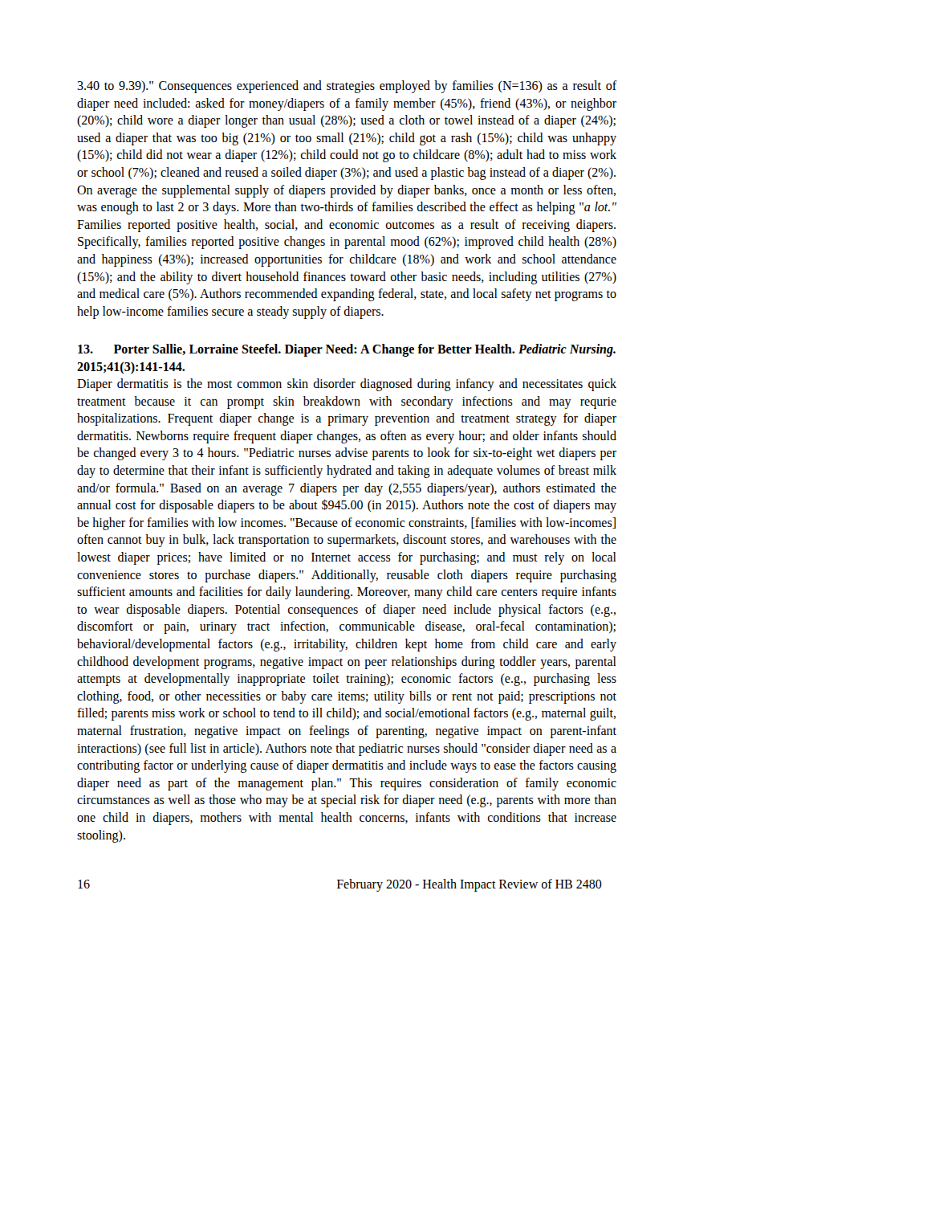3.40 to 9.39)." Consequences experienced and strategies employed by families (N=136) as a result of diaper need included: asked for money/diapers of a family member (45%), friend (43%), or neighbor (20%); child wore a diaper longer than usual (28%); used a cloth or towel instead of a diaper (24%); used a diaper that was too big (21%) or too small (21%); child got a rash (15%); child was unhappy (15%); child did not wear a diaper (12%); child could not go to childcare (8%); adult had to miss work or school (7%); cleaned and reused a soiled diaper (3%); and used a plastic bag instead of a diaper (2%). On average the supplemental supply of diapers provided by diaper banks, once a month or less often, was enough to last 2 or 3 days. More than two-thirds of families described the effect as helping "a lot." Families reported positive health, social, and economic outcomes as a result of receiving diapers. Specifically, families reported positive changes in parental mood (62%); improved child health (28%) and happiness (43%); increased opportunities for childcare (18%) and work and school attendance (15%); and the ability to divert household finances toward other basic needs, including utilities (27%) and medical care (5%). Authors recommended expanding federal, state, and local safety net programs to help low-income families secure a steady supply of diapers.
13. Porter Sallie, Lorraine Steefel. Diaper Need: A Change for Better Health. Pediatric Nursing. 2015;41(3):141-144.
Diaper dermatitis is the most common skin disorder diagnosed during infancy and necessitates quick treatment because it can prompt skin breakdown with secondary infections and may requrie hospitalizations. Frequent diaper change is a primary prevention and treatment strategy for diaper dermatitis. Newborns require frequent diaper changes, as often as every hour; and older infants should be changed every 3 to 4 hours. "Pediatric nurses advise parents to look for six-to-eight wet diapers per day to determine that their infant is sufficiently hydrated and taking in adequate volumes of breast milk and/or formula." Based on an average 7 diapers per day (2,555 diapers/year), authors estimated the annual cost for disposable diapers to be about $945.00 (in 2015). Authors note the cost of diapers may be higher for families with low incomes. "Because of economic constraints, [families with low-incomes] often cannot buy in bulk, lack transportation to supermarkets, discount stores, and warehouses with the lowest diaper prices; have limited or no Internet access for purchasing; and must rely on local convenience stores to purchase diapers." Additionally, reusable cloth diapers require purchasing sufficient amounts and facilities for daily laundering. Moreover, many child care centers require infants to wear disposable diapers. Potential consequences of diaper need include physical factors (e.g., discomfort or pain, urinary tract infection, communicable disease, oral-fecal contamination); behavioral/developmental factors (e.g., irritability, children kept home from child care and early childhood development programs, negative impact on peer relationships during toddler years, parental attempts at developmentally inappropriate toilet training); economic factors (e.g., purchasing less clothing, food, or other necessities or baby care items; utility bills or rent not paid; prescriptions not filled; parents miss work or school to tend to ill child); and social/emotional factors (e.g., maternal guilt, maternal frustration, negative impact on feelings of parenting, negative impact on parent-infant interactions) (see full list in article). Authors note that pediatric nurses should "consider diaper need as a contributing factor or underlying cause of diaper dermatitis and include ways to ease the factors causing diaper need as part of the management plan." This requires consideration of family economic circumstances as well as those who may be at special risk for diaper need (e.g., parents with more than one child in diapers, mothers with mental health concerns, infants with conditions that increase stooling).
16 February 2020 - Health Impact Review of HB 2480